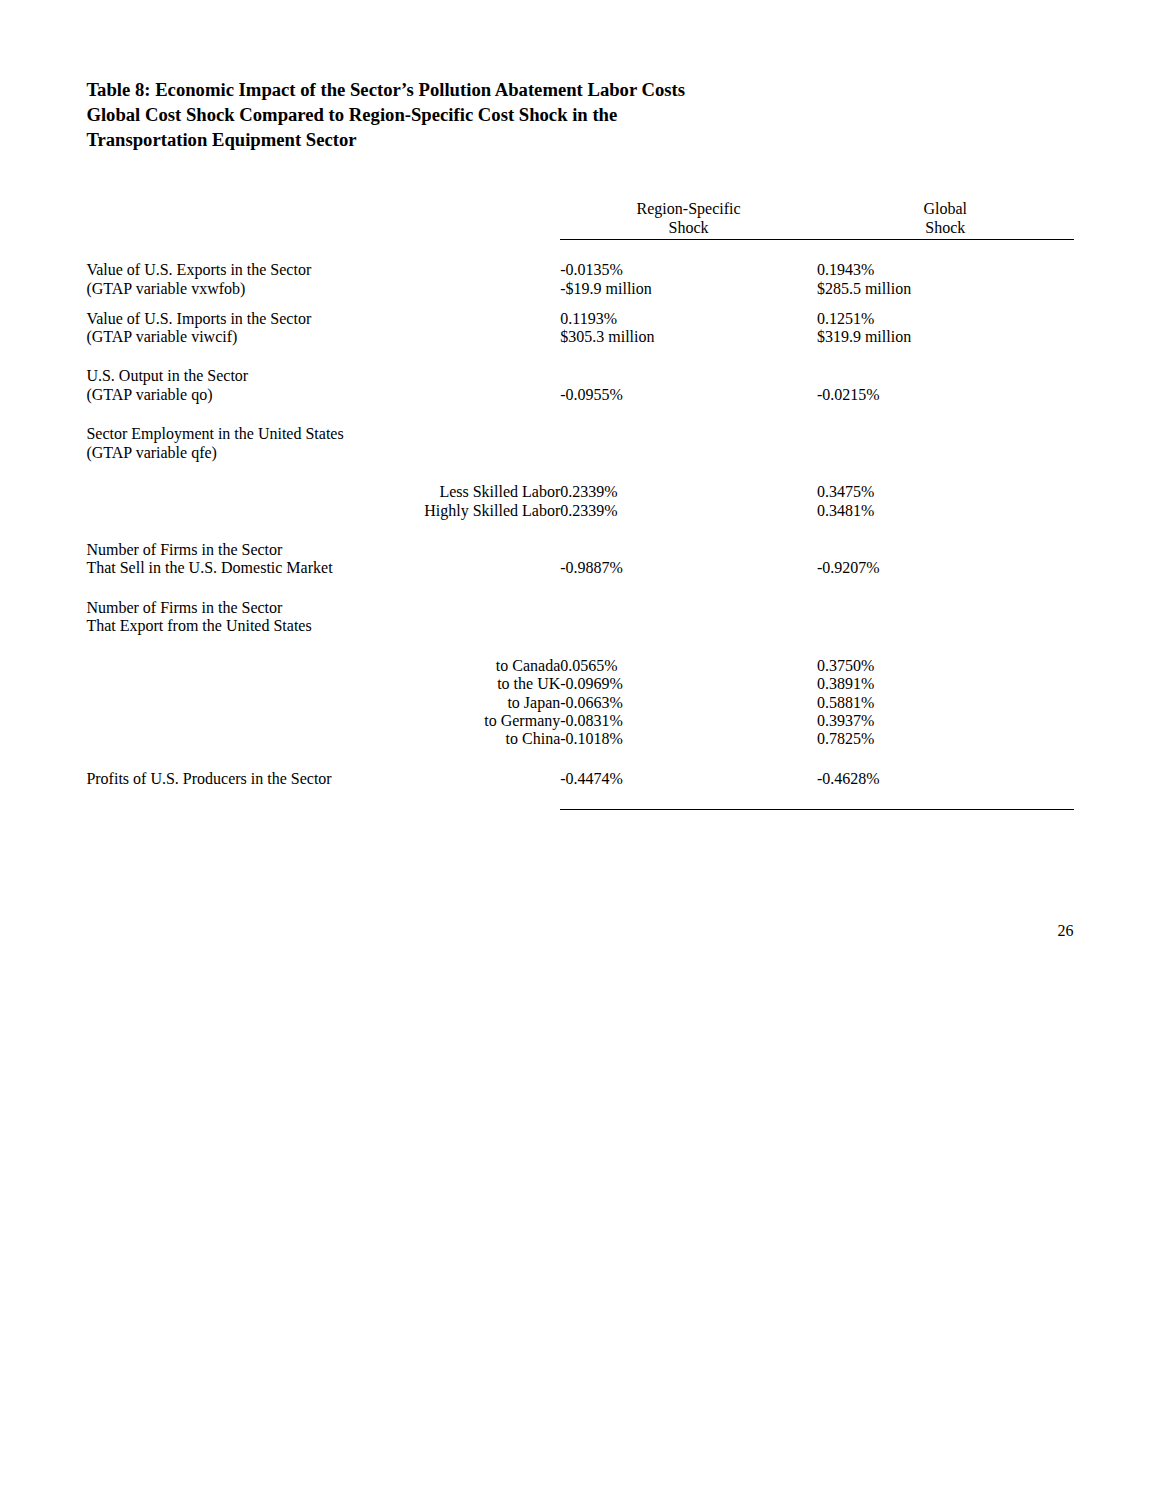Table 8: Economic Impact of the Sector’s Pollution Abatement Labor Costs
Global Cost Shock Compared to Region-Specific Cost Shock in the
Transportation Equipment Sector
| | Region-Specific Shock | Global Shock |
| Value of U.S. Exports in the Sector | -0.0135% | 0.1943% |
| (GTAP variable vxwfob) | -$19.9 million | $285.5 million |
| Value of U.S. Imports in the Sector | 0.1193% | 0.1251% |
| (GTAP variable viwcif) | $305.3 million | $319.9 million |
| U.S. Output in the Sector | | |
| (GTAP variable qo) | -0.0955% | -0.0215% |
| Sector Employment in the United States | | |
| (GTAP variable qfe) | | |
| Less Skilled Labor | 0.2339% | 0.3475% |
| Highly Skilled Labor | 0.2339% | 0.3481% |
| Number of Firms in the Sector | | |
| That Sell in the U.S. Domestic Market | -0.9887% | -0.9207% |
| Number of Firms in the Sector | | |
| That Export from the United States | | |
| to Canada | 0.0565% | 0.3750% |
| to the UK | -0.0969% | 0.3891% |
| to Japan | -0.0663% | 0.5881% |
| to Germany | -0.0831% | 0.3937% |
| to China | -0.1018% | 0.7825% |
| Profits of U.S. Producers in the Sector | -0.4474% | -0.4628% |
26